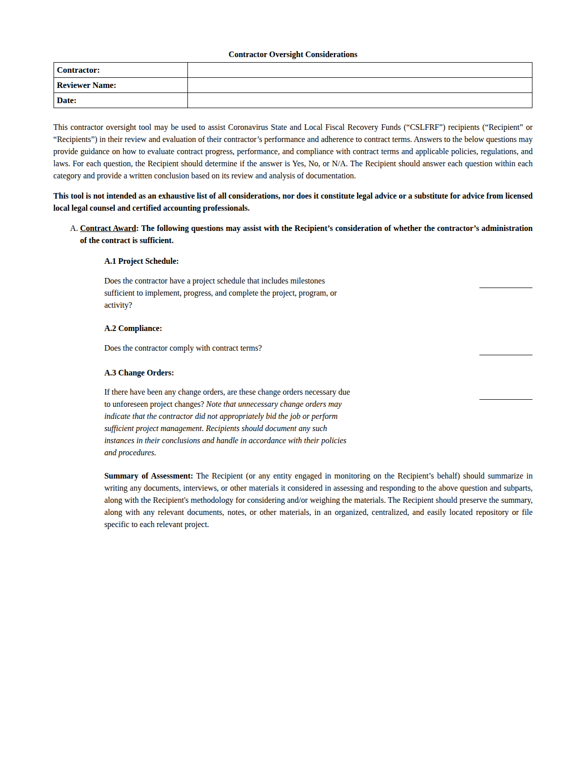Contractor Oversight Considerations
| Contractor: | |
| Reviewer Name: | |
| Date: | |
This contractor oversight tool may be used to assist Coronavirus State and Local Fiscal Recovery Funds (“CSLFRF”) recipients (“Recipient” or “Recipients”) in their review and evaluation of their contractor’s performance and adherence to contract terms. Answers to the below questions may provide guidance on how to evaluate contract progress, performance, and compliance with contract terms and applicable policies, regulations, and laws. For each question, the Recipient should determine if the answer is Yes, No, or N/A. The Recipient should answer each question within each category and provide a written conclusion based on its review and analysis of documentation.
This tool is not intended as an exhaustive list of all considerations, nor does it constitute legal advice or a substitute for advice from licensed local legal counsel and certified accounting professionals.
Contract Award: The following questions may assist with the Recipient’s consideration of whether the contractor’s administration of the contract is sufficient.
A.1 Project Schedule:
Does the contractor have a project schedule that includes milestones sufficient to implement, progress, and complete the project, program, or activity?
A.2 Compliance:
Does the contractor comply with contract terms?
A.3 Change Orders:
If there have been any change orders, are these change orders necessary due to unforeseen project changes? Note that unnecessary change orders may indicate that the contractor did not appropriately bid the job or perform sufficient project management. Recipients should document any such instances in their conclusions and handle in accordance with their policies and procedures.
Summary of Assessment: The Recipient (or any entity engaged in monitoring on the Recipient’s behalf) should summarize in writing any documents, interviews, or other materials it considered in assessing and responding to the above question and subparts, along with the Recipient's methodology for considering and/or weighing the materials. The Recipient should preserve the summary, along with any relevant documents, notes, or other materials, in an organized, centralized, and easily located repository or file specific to each relevant project.